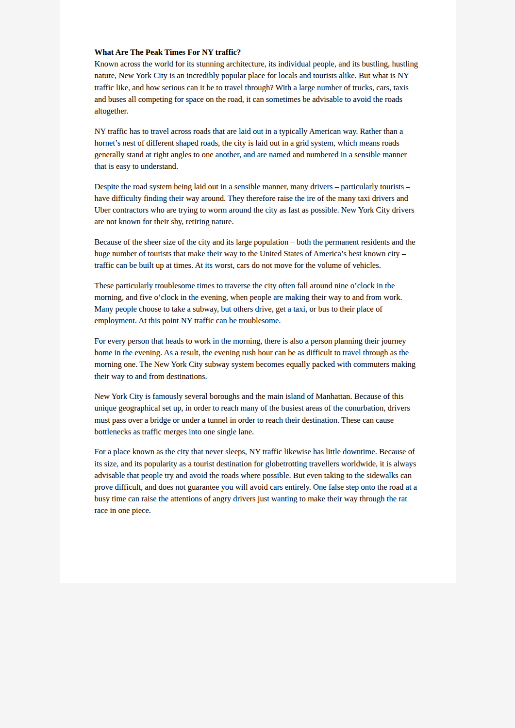What Are The Peak Times For NY traffic?
Known across the world for its stunning architecture, its individual people, and its bustling, hustling nature, New York City is an incredibly popular place for locals and tourists alike. But what is NY traffic like, and how serious can it be to travel through? With a large number of trucks, cars, taxis and buses all competing for space on the road, it can sometimes be advisable to avoid the roads altogether.
NY traffic has to travel across roads that are laid out in a typically American way. Rather than a hornet’s nest of different shaped roads, the city is laid out in a grid system, which means roads generally stand at right angles to one another, and are named and numbered in a sensible manner that is easy to understand.
Despite the road system being laid out in a sensible manner, many drivers – particularly tourists – have difficulty finding their way around. They therefore raise the ire of the many taxi drivers and Uber contractors who are trying to worm around the city as fast as possible. New York City drivers are not known for their shy, retiring nature.
Because of the sheer size of the city and its large population – both the permanent residents and the huge number of tourists that make their way to the United States of America’s best known city – traffic can be built up at times. At its worst, cars do not move for the volume of vehicles.
These particularly troublesome times to traverse the city often fall around nine o’clock in the morning, and five o’clock in the evening, when people are making their way to and from work. Many people choose to take a subway, but others drive, get a taxi, or bus to their place of employment. At this point NY traffic can be troublesome.
For every person that heads to work in the morning, there is also a person planning their journey home in the evening. As a result, the evening rush hour can be as difficult to travel through as the morning one. The New York City subway system becomes equally packed with commuters making their way to and from destinations.
New York City is famously several boroughs and the main island of Manhattan. Because of this unique geographical set up, in order to reach many of the busiest areas of the conurbation, drivers must pass over a bridge or under a tunnel in order to reach their destination. These can cause bottlenecks as traffic merges into one single lane.
For a place known as the city that never sleeps, NY traffic likewise has little downtime. Because of its size, and its popularity as a tourist destination for globetrotting travellers worldwide, it is always advisable that people try and avoid the roads where possible. But even taking to the sidewalks can prove difficult, and does not guarantee you will avoid cars entirely. One false step onto the road at a busy time can raise the attentions of angry drivers just wanting to make their way through the rat race in one piece.